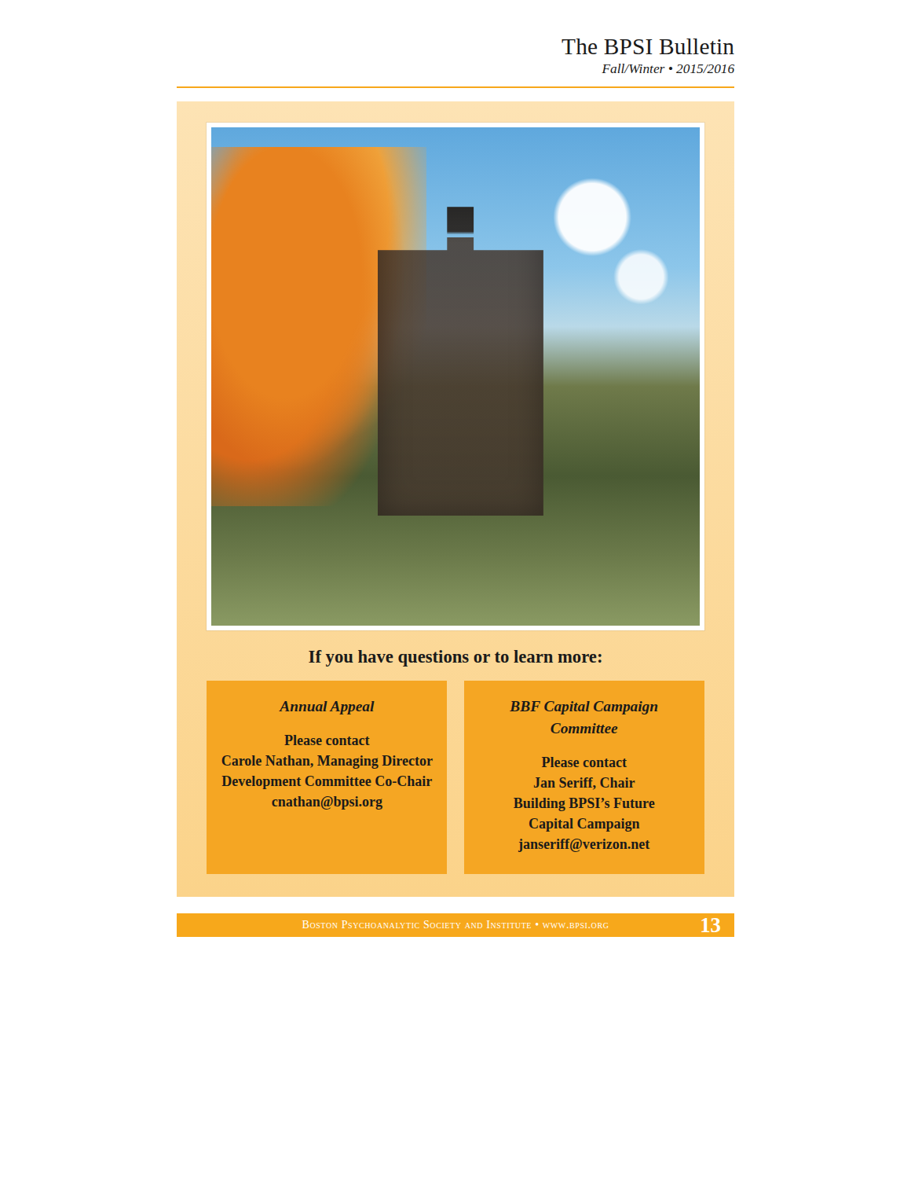The BPSI Bulletin
Fall/Winter • 2015/2016
If you have questions or to learn more:
Annual Appeal
Please contact Carole Nathan, Managing Director Development Committee Co-Chair cnathan@bpsi.org
BBF Capital Campaign Committee
Please contact Jan Seriff, Chair Building BPSI’s Future Capital Campaign janseriff@verizon.net
Boston Psychoanalytic Society and Institute • www.bpsi.org 13